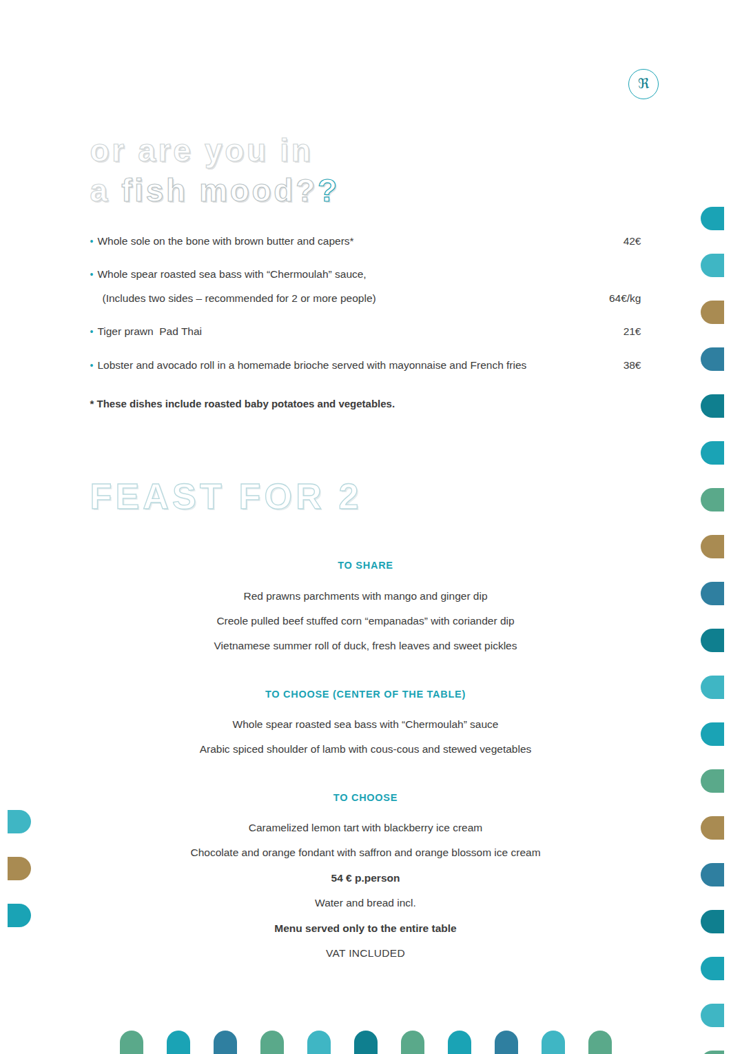ℜ
or are you in
a FISH mood??
• Whole sole on the bone with brown butter and capers* 42€
• Whole spear roasted sea bass with “Chermoulah” sauce,
(Includes two sides – recommended for 2 or more people) 64€/kg
• Tiger prawn Pad Thai 21€
• Lobster and avocado roll in a homemade brioche served with mayonnaise and French fries 38€
* These dishes include roasted baby potatoes and vegetables.
FEAST FOR 2
TO SHARE
Red prawns parchments with mango and ginger dip
Creole pulled beef stuffed corn “empanadas” with coriander dip
Vietnamese summer roll of duck, fresh leaves and sweet pickles
TO CHOOSE (CENTER OF THE TABLE)
Whole spear roasted sea bass with “Chermoulah” sauce
Arabic spiced shoulder of lamb with cous-cous and stewed vegetables
TO CHOOSE
Caramelized lemon tart with blackberry ice cream
Chocolate and orange fondant with saffron and orange blossom ice cream
54 € p.person
Water and bread incl.
Menu served only to the entire table
VAT INCLUDED